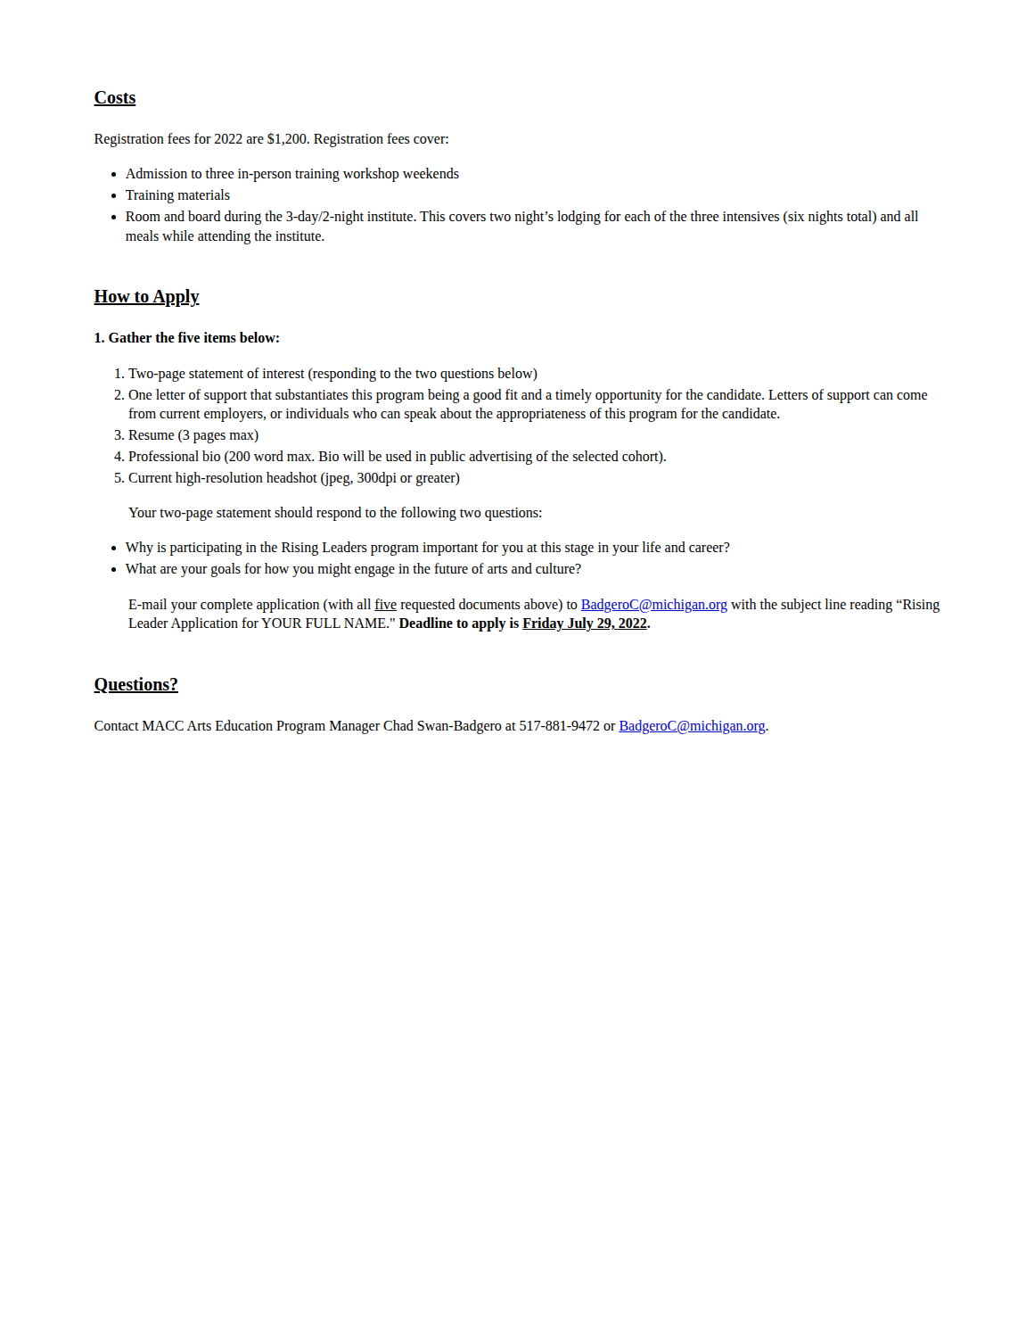Costs
Registration fees for 2022 are $1,200. Registration fees cover:
Admission to three in-person training workshop weekends
Training materials
Room and board during the 3-day/2-night institute. This covers two night’s lodging for each of the three intensives (six nights total) and all meals while attending the institute.
How to Apply
1. Gather the five items below:
Two-page statement of interest (responding to the two questions below)
One letter of support that substantiates this program being a good fit and a timely opportunity for the candidate. Letters of support can come from current employers, or individuals who can speak about the appropriateness of this program for the candidate.
Resume (3 pages max)
Professional bio (200 word max. Bio will be used in public advertising of the selected cohort).
Current high-resolution headshot (jpeg, 300dpi or greater)
Your two-page statement should respond to the following two questions:
Why is participating in the Rising Leaders program important for you at this stage in your life and career?
What are your goals for how you might engage in the future of arts and culture?
E-mail your complete application (with all five requested documents above) to BadgeroC@michigan.org with the subject line reading “Rising Leader Application for YOUR FULL NAME." Deadline to apply is Friday July 29, 2022.
Questions?
Contact MACC Arts Education Program Manager Chad Swan-Badgero at 517-881-9472 or BadgeroC@michigan.org.